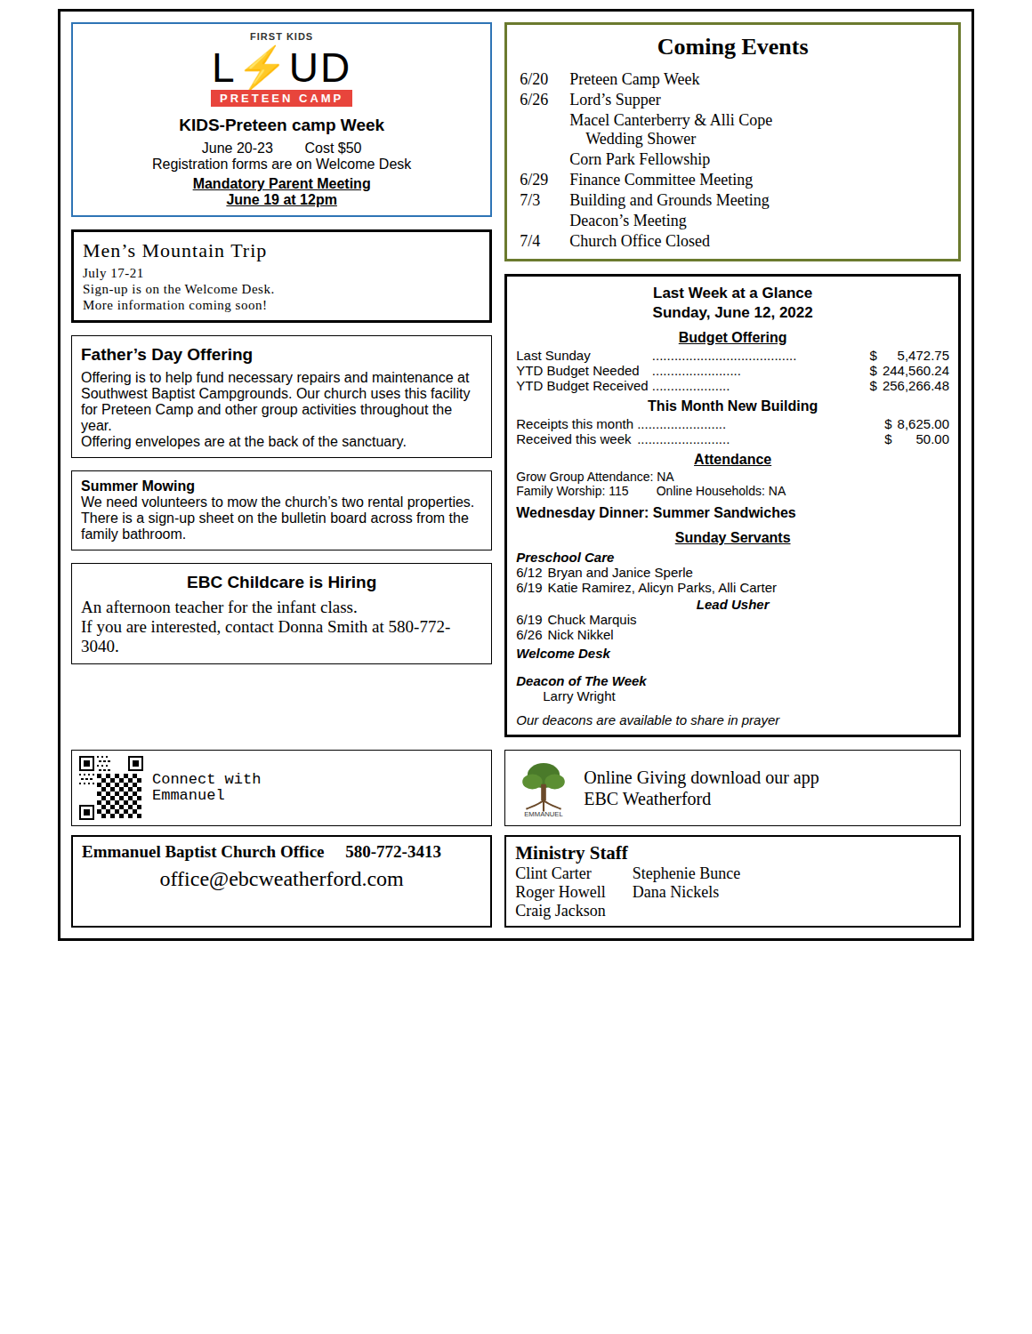FIRST KIDS
L⚡UD
PRETEEN CAMP
KIDS-Preteen camp Week
June 20-23 Cost $50
Registration forms are on Welcome Desk
Mandatory Parent Meeting
June 19 at 12pm
Men’s Mountain Trip
July 17-21
Sign-up is on the Welcome Desk.
More information coming soon!
Father’s Day Offering
Offering is to help fund necessary repairs and maintenance at Southwest Baptist Campgrounds. Our church uses this facility for Preteen Camp and other group activities throughout the year.
Offering envelopes are at the back of the sanctuary.
Summer Mowing
We need volunteers to mow the church’s two rental properties. There is a sign-up sheet on the bulletin board across from the family bathroom.
EBC Childcare is Hiring
An afternoon teacher for the infant class.
If you are interested, contact Donna Smith at 580-772-3040.
Coming Events
| 6/20 | Preteen Camp Week |
| 6/26 | Lord’s Supper |
| | Macel Canterberry & Alli Cope Wedding Shower |
| | Corn Park Fellowship |
| 6/29 | Finance Committee Meeting |
| 7/3 | Building and Grounds Meeting |
| | Deacon’s Meeting |
| 7/4 | Church Office Closed |
Last Week at a Glance
Sunday, June 12, 2022
Budget Offering
| Last Sunday | ....................................... | $ | 5,472.75 |
| YTD Budget Needed | ........................ | $ | 244,560.24 |
| YTD Budget Received | ..................... | $ | 256,266.48 |
This Month New Building
| Receipts this month | ........................ | $ | 8,625.00 |
| Received this week | ......................... | $ | 50.00 |
Attendance
Grow Group Attendance: NA
Family Worship: 115 Online Households: NA
Wednesday Dinner: Summer Sandwiches
Sunday Servants
Preschool Care
| 6/12 | Bryan and Janice Sperle |
| 6/19 | Katie Ramirez, Alicyn Parks, Alli Carter |
Lead Usher
| 6/19 | Chuck Marquis |
| 6/26 | Nick Nikkel |
Welcome Desk
Deacon of The Week
Larry Wright
Our deacons are available to share in prayer
Connect with
Emmanuel
EMMANUEL
Online Giving download our app
EBC Weatherford
Emmanuel Baptist Church Office 580-772-3413
office@ebcweatherford.com
Ministry Staff
| Clint Carter | Stephenie Bunce |
| Roger Howell | Dana Nickels |
| Craig Jackson | |